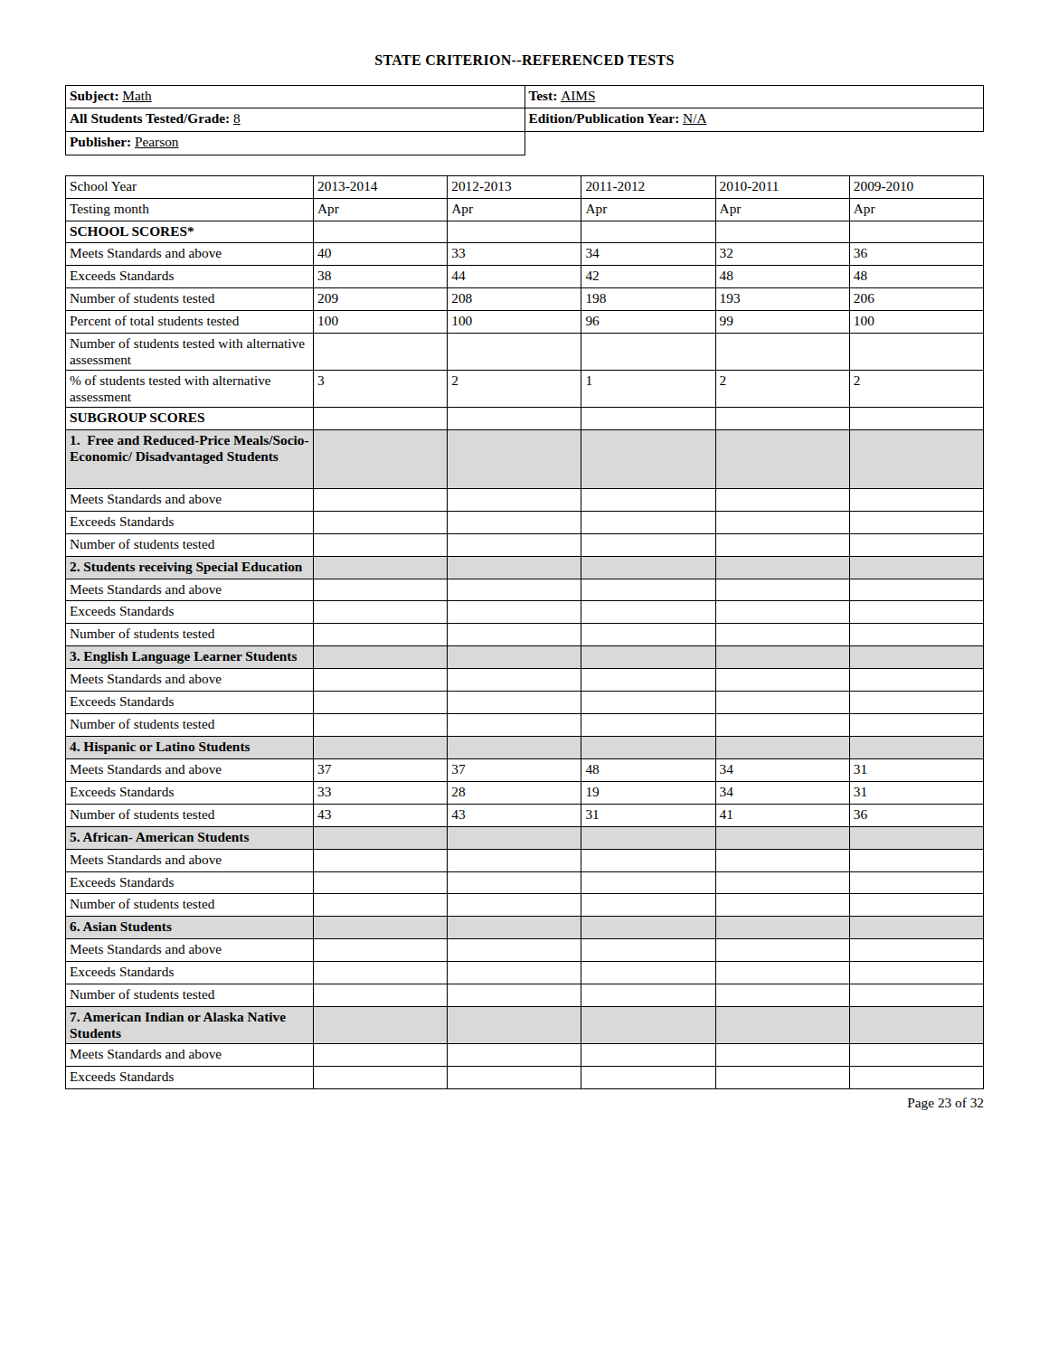STATE CRITERION--REFERENCED TESTS
| Subject: Math | Test: AIMS |
| All Students Tested/Grade: 8 | Edition/Publication Year: N/A |
| Publisher: Pearson | |
| School Year | 2013-2014 | 2012-2013 | 2011-2012 | 2010-2011 | 2009-2010 |
| Testing month | Apr | Apr | Apr | Apr | Apr |
| SCHOOL SCORES* | | | | | |
| Meets Standards and above | 40 | 33 | 34 | 32 | 36 |
| Exceeds Standards | 38 | 44 | 42 | 48 | 48 |
| Number of students tested | 209 | 208 | 198 | 193 | 206 |
| Percent of total students tested | 100 | 100 | 96 | 99 | 100 |
| Number of students tested with alternative assessment | | | | | |
| % of students tested with alternative assessment | 3 | 2 | 1 | 2 | 2 |
| SUBGROUP SCORES | | | | | |
| 1. Free and Reduced-Price Meals/Socio-Economic/ Disadvantaged Students | | | | | |
| Meets Standards and above | | | | | |
| Exceeds Standards | | | | | |
| Number of students tested | | | | | |
| 2. Students receiving Special Education | | | | | |
| Meets Standards and above | | | | | |
| Exceeds Standards | | | | | |
| Number of students tested | | | | | |
| 3. English Language Learner Students | | | | | |
| Meets Standards and above | | | | | |
| Exceeds Standards | | | | | |
| Number of students tested | | | | | |
| 4. Hispanic or Latino Students | | | | | |
| Meets Standards and above | 37 | 37 | 48 | 34 | 31 |
| Exceeds Standards | 33 | 28 | 19 | 34 | 31 |
| Number of students tested | 43 | 43 | 31 | 41 | 36 |
| 5. African- American Students | | | | | |
| Meets Standards and above | | | | | |
| Exceeds Standards | | | | | |
| Number of students tested | | | | | |
| 6. Asian Students | | | | | |
| Meets Standards and above | | | | | |
| Exceeds Standards | | | | | |
| Number of students tested | | | | | |
| 7. American Indian or Alaska Native Students | | | | | |
| Meets Standards and above | | | | | |
| Exceeds Standards | | | | | |
Page 23 of 32